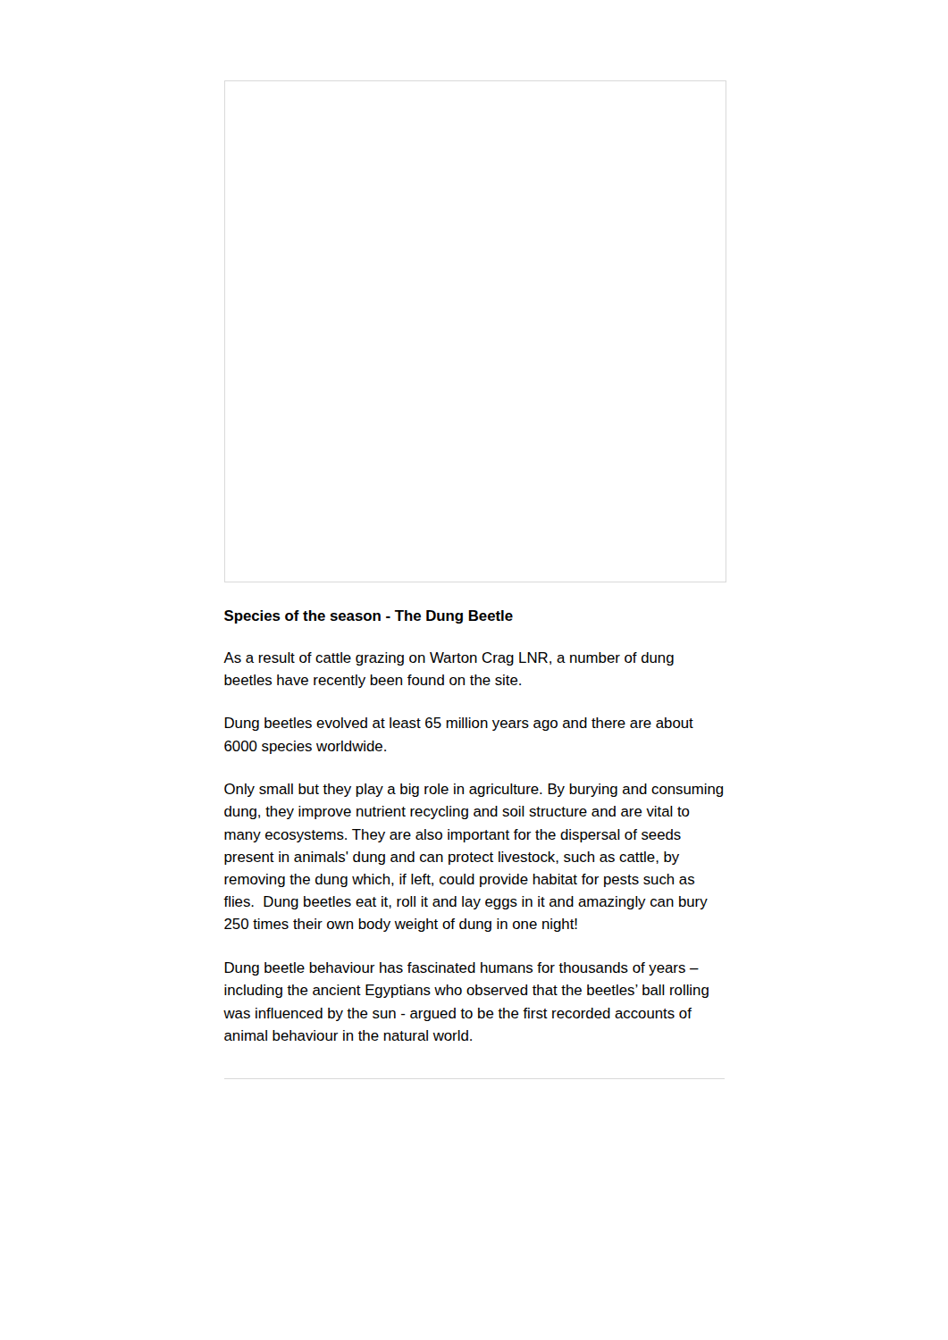Species of the season - The Dung Beetle
As a result of cattle grazing on Warton Crag LNR, a number of dung beetles have recently been found on the site.
Dung beetles evolved at least 65 million years ago and there are about 6000 species worldwide.
Only small but they play a big role in agriculture. By burying and consuming dung, they improve nutrient recycling and soil structure and are vital to many ecosystems. They are also important for the dispersal of seeds present in animals' dung and can protect livestock, such as cattle, by removing the dung which, if left, could provide habitat for pests such as flies. Dung beetles eat it, roll it and lay eggs in it and amazingly can bury 250 times their own body weight of dung in one night!
Dung beetle behaviour has fascinated humans for thousands of years – including the ancient Egyptians who observed that the beetles’ ball rolling was influenced by the sun - argued to be the first recorded accounts of animal behaviour in the natural world.